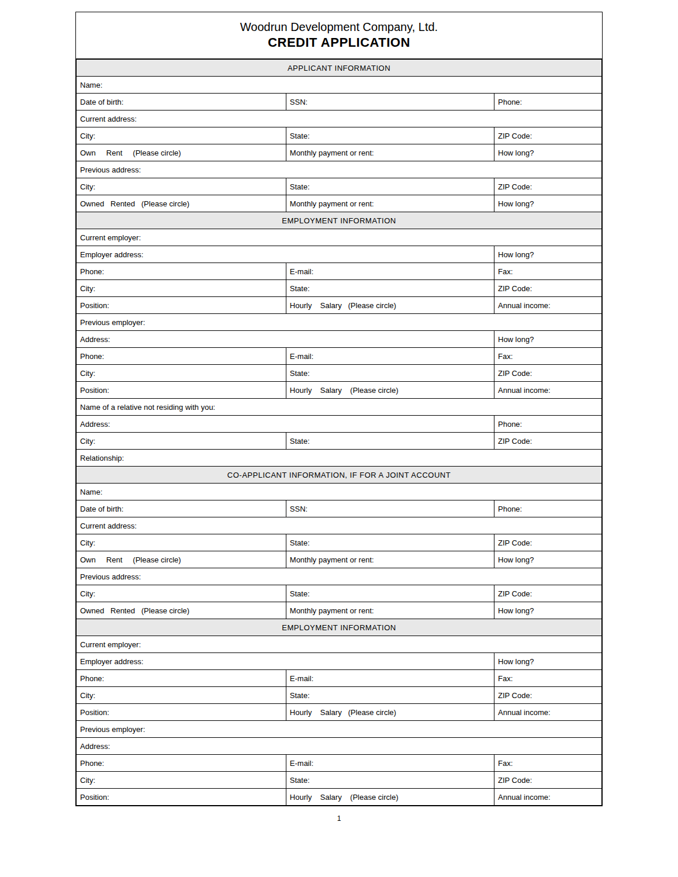Woodrun Development Company, Ltd.
CREDIT APPLICATION
| APPLICANT INFORMATION |
| Name: |
| Date of birth: | SSN: | Phone: |
| Current address: |
| City: | State: | ZIP Code: |
| Own Rent (Please circle) | Monthly payment or rent: | How long? |
| Previous address: |
| City: | State: | ZIP Code: |
| Owned Rented (Please circle) | Monthly payment or rent: | How long? |
| EMPLOYMENT INFORMATION |
| Current employer: |
| Employer address: | How long? |
| Phone: | E-mail: | Fax: |
| City: | State: | ZIP Code: |
| Position: | Hourly Salary (Please circle) | Annual income: |
| Previous employer: |
| Address: | How long? |
| Phone: | E-mail: | Fax: |
| City: | State: | ZIP Code: |
| Position: | Hourly Salary (Please circle) | Annual income: |
| Name of a relative not residing with you: |
| Address: | Phone: |
| City: | State: | ZIP Code: |
| Relationship: |
| CO-APPLICANT INFORMATION, IF FOR A JOINT ACCOUNT |
| Name: |
| Date of birth: | SSN: | Phone: |
| Current address: |
| City: | State: | ZIP Code: |
| Own Rent (Please circle) | Monthly payment or rent: | How long? |
| Previous address: |
| City: | State: | ZIP Code: |
| Owned Rented (Please circle) | Monthly payment or rent: | How long? |
| EMPLOYMENT INFORMATION |
| Current employer: |
| Employer address: | How long? |
| Phone: | E-mail: | Fax: |
| City: | State: | ZIP Code: |
| Position: | Hourly Salary (Please circle) | Annual income: |
| Previous employer: |
| Address: |
| Phone: | E-mail: | Fax: |
| City: | State: | ZIP Code: |
| Position: | Hourly Salary (Please circle) | Annual income: |
1